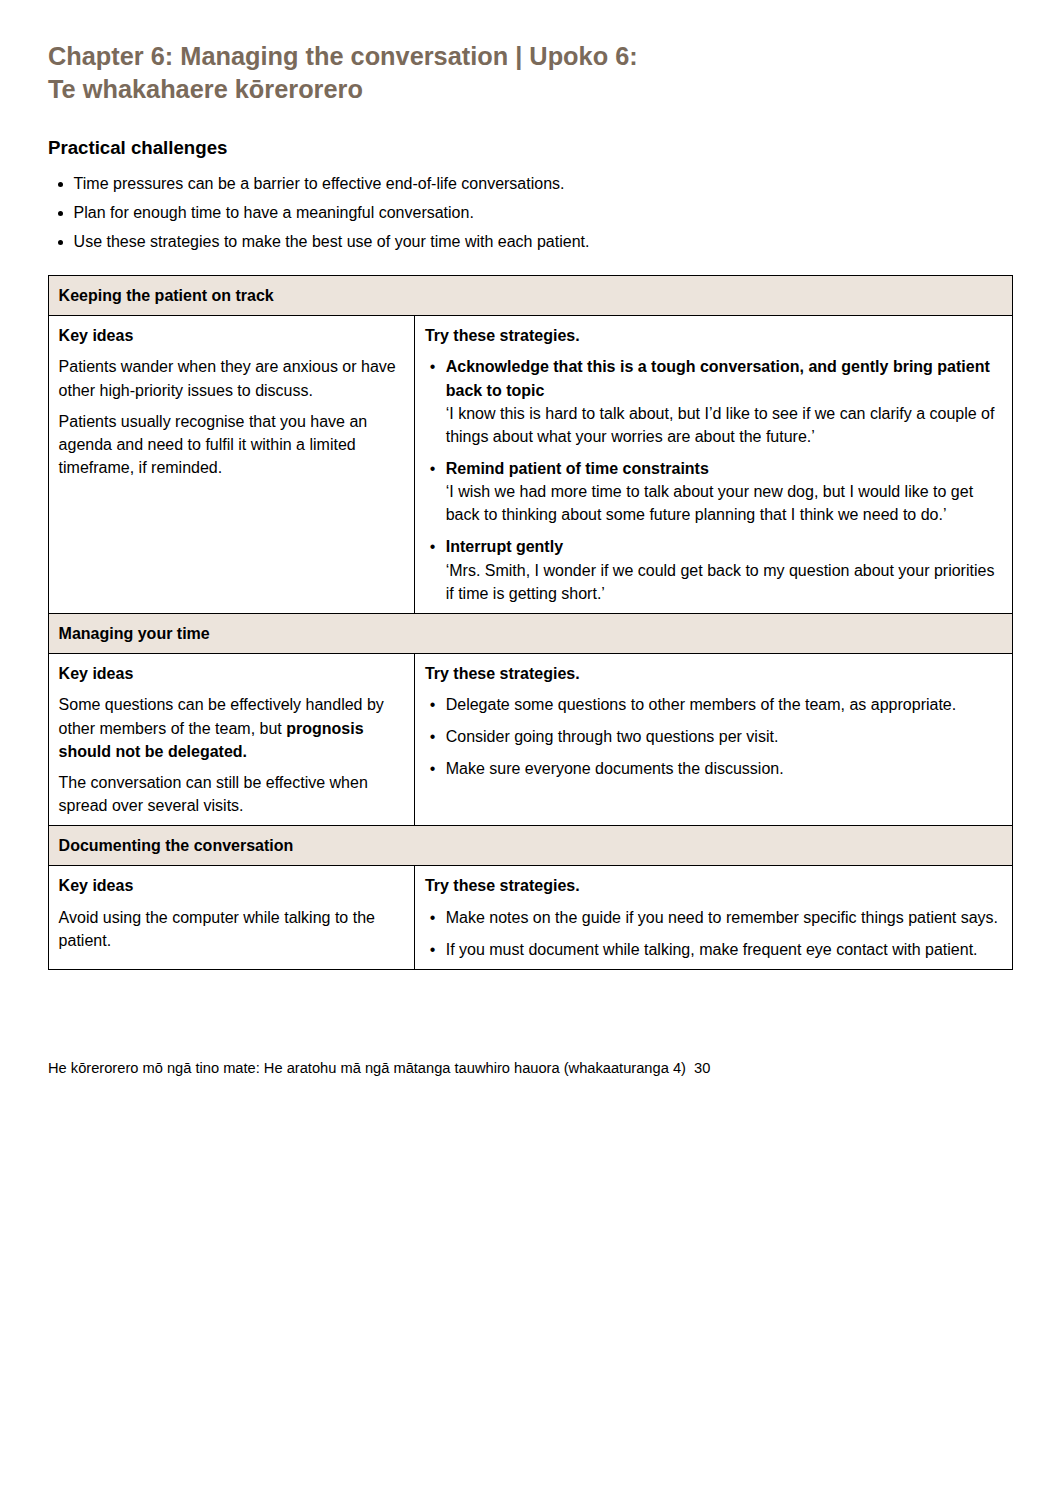Chapter 6: Managing the conversation | Upoko 6:
Te whakahaere kōrerorero
Practical challenges
Time pressures can be a barrier to effective end-of-life conversations.
Plan for enough time to have a meaningful conversation.
Use these strategies to make the best use of your time with each patient.
| Keeping the patient on track |
| Key ideas Patients wander when they are anxious or have other high-priority issues to discuss. Patients usually recognise that you have an agenda and need to fulfil it within a limited timeframe, if reminded. | Try these strategies. Acknowledge that this is a tough conversation, and gently bring patient back to topic ‘I know this is hard to talk about, but I’d like to see if we can clarify a couple of things about what your worries are about the future.’ Remind patient of time constraints ‘I wish we had more time to talk about your new dog, but I would like to get back to thinking about some future planning that I think we need to do.’ Interrupt gently ‘Mrs. Smith, I wonder if we could get back to my question about your priorities if time is getting short.’ |
| Managing your time |
| Key ideas Some questions can be effectively handled by other members of the team, but prognosis should not be delegated. The conversation can still be effective when spread over several visits. | Try these strategies. Delegate some questions to other members of the team, as appropriate. Consider going through two questions per visit. Make sure everyone documents the discussion. |
| Documenting the conversation |
| Key ideas Avoid using the computer while talking to the patient. | Try these strategies. Make notes on the guide if you need to remember specific things patient says. If you must document while talking, make frequent eye contact with patient. |
He kōrerorero mō ngā tino mate: He aratohu mā ngā mātanga tauwhiro hauora (whakaaturanga 4) 30